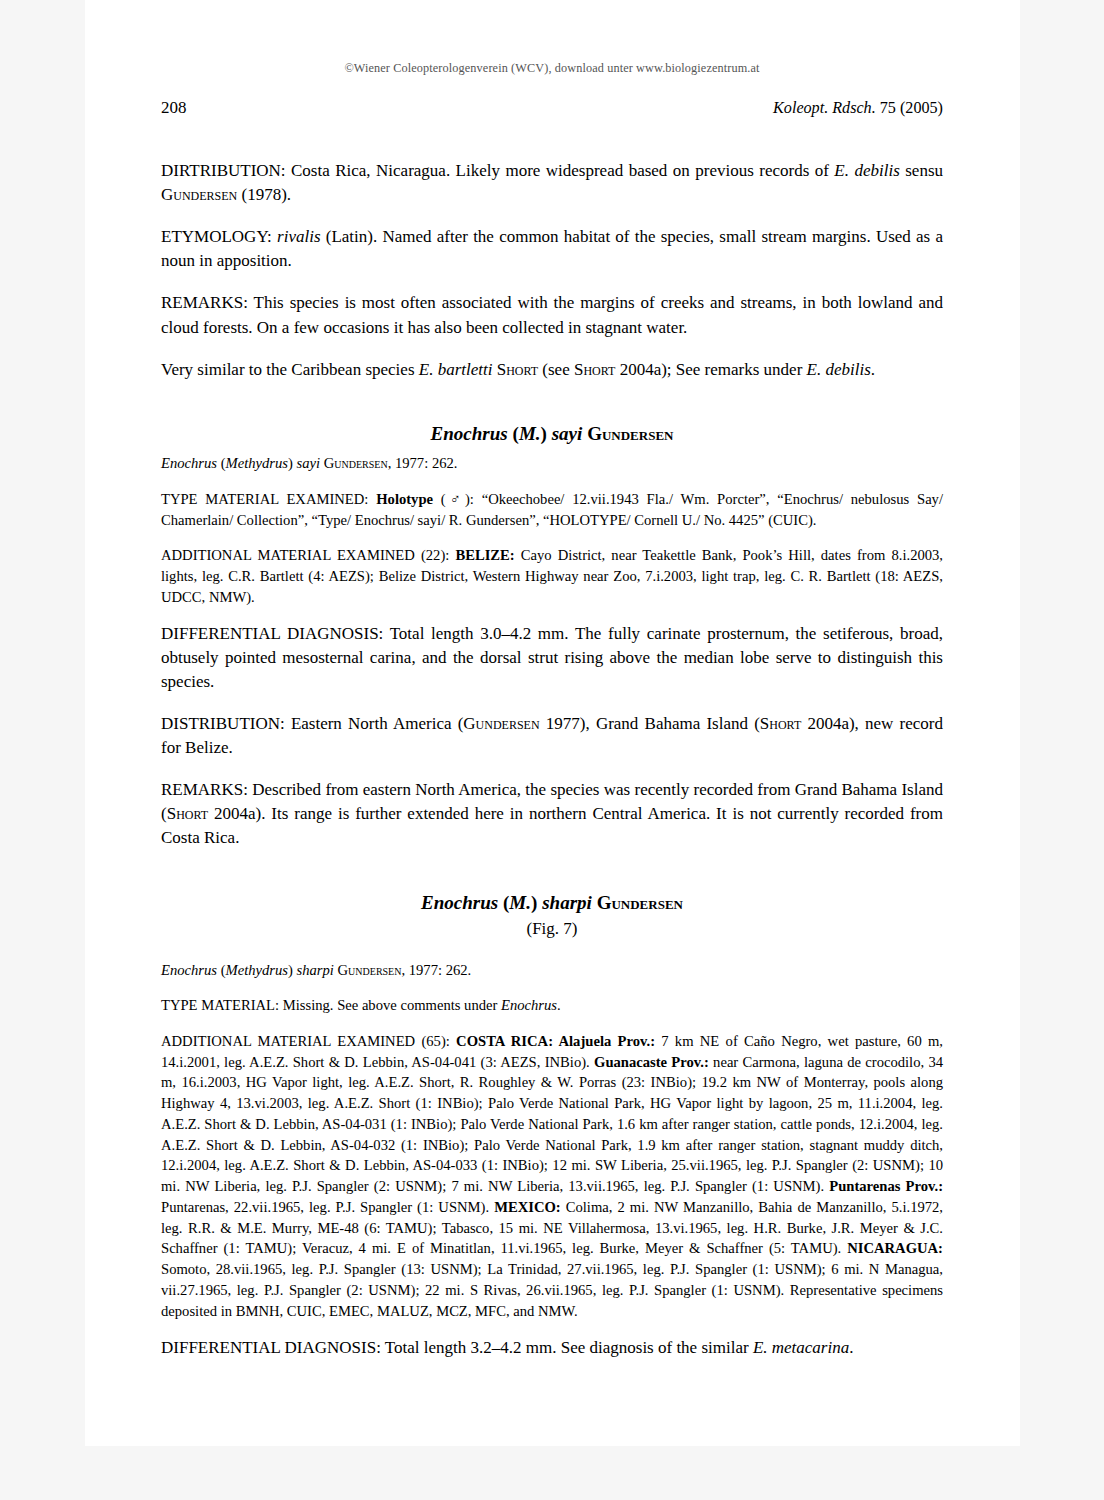©Wiener Coleopterologenverein (WCV), download unter www.biologiezentrum.at
208 Koleopt. Rdsch. 75 (2005)
DIRTRIBUTION: Costa Rica, Nicaragua. Likely more widespread based on previous records of E. debilis sensu Gundersen (1978).
ETYMOLOGY: rivalis (Latin). Named after the common habitat of the species, small stream margins. Used as a noun in apposition.
REMARKS: This species is most often associated with the margins of creeks and streams, in both lowland and cloud forests. On a few occasions it has also been collected in stagnant water.
Very similar to the Caribbean species E. bartletti Short (see Short 2004a); See remarks under E. debilis.
Enochrus (M.) sayi Gundersen
Enochrus (Methydrus) sayi Gundersen, 1977: 262.
TYPE MATERIAL EXAMINED: Holotype (♂): “Okeechobee/ 12.vii.1943 Fla./ Wm. Porcter”, “Enochrus/ nebulosus Say/ Chamerlain/ Collection”, “Type/ Enochrus/ sayi/ R. Gundersen”, “HOLOTYPE/ Cornell U./ No. 4425” (CUIC).
ADDITIONAL MATERIAL EXAMINED (22): BELIZE: Cayo District, near Teakettle Bank, Pook’s Hill, dates from 8.i.2003, lights, leg. C.R. Bartlett (4: AEZS); Belize District, Western Highway near Zoo, 7.i.2003, light trap, leg. C. R. Bartlett (18: AEZS, UDCC, NMW).
DIFFERENTIAL DIAGNOSIS: Total length 3.0–4.2 mm. The fully carinate prosternum, the setiferous, broad, obtusely pointed mesosternal carina, and the dorsal strut rising above the median lobe serve to distinguish this species.
DISTRIBUTION: Eastern North America (Gundersen 1977), Grand Bahama Island (Short 2004a), new record for Belize.
REMARKS: Described from eastern North America, the species was recently recorded from Grand Bahama Island (Short 2004a). Its range is further extended here in northern Central America. It is not currently recorded from Costa Rica.
Enochrus (M.) sharpi Gundersen
(Fig. 7)
Enochrus (Methydrus) sharpi Gundersen, 1977: 262.
TYPE MATERIAL: Missing. See above comments under Enochrus.
ADDITIONAL MATERIAL EXAMINED (65): COSTA RICA: Alajuela Prov.: 7 km NE of Caño Negro, wet pasture, 60 m, 14.i.2001, leg. A.E.Z. Short & D. Lebbin, AS-04-041 (3: AEZS, INBio). Guanacaste Prov.: near Carmona, laguna de crocodilo, 34 m, 16.i.2003, HG Vapor light, leg. A.E.Z. Short, R. Roughley & W. Porras (23: INBio); 19.2 km NW of Monterray, pools along Highway 4, 13.vi.2003, leg. A.E.Z. Short (1: INBio); Palo Verde National Park, HG Vapor light by lagoon, 25 m, 11.i.2004, leg. A.E.Z. Short & D. Lebbin, AS-04-031 (1: INBio); Palo Verde National Park, 1.6 km after ranger station, cattle ponds, 12.i.2004, leg. A.E.Z. Short & D. Lebbin, AS-04-032 (1: INBio); Palo Verde National Park, 1.9 km after ranger station, stagnant muddy ditch, 12.i.2004, leg. A.E.Z. Short & D. Lebbin, AS-04-033 (1: INBio); 12 mi. SW Liberia, 25.vii.1965, leg. P.J. Spangler (2: USNM); 10 mi. NW Liberia, leg. P.J. Spangler (2: USNM); 7 mi. NW Liberia, 13.vii.1965, leg. P.J. Spangler (1: USNM). Puntarenas Prov.: Puntarenas, 22.vii.1965, leg. P.J. Spangler (1: USNM). MEXICO: Colima, 2 mi. NW Manzanillo, Bahia de Manzanillo, 5.i.1972, leg. R.R. & M.E. Murry, ME-48 (6: TAMU); Tabasco, 15 mi. NE Villahermosa, 13.vi.1965, leg. H.R. Burke, J.R. Meyer & J.C. Schaffner (1: TAMU); Veracuz, 4 mi. E of Minatitlan, 11.vi.1965, leg. Burke, Meyer & Schaffner (5: TAMU). NICARAGUA: Somoto, 28.vii.1965, leg. P.J. Spangler (13: USNM); La Trinidad, 27.vii.1965, leg. P.J. Spangler (1: USNM); 6 mi. N Managua, vii.27.1965, leg. P.J. Spangler (2: USNM); 22 mi. S Rivas, 26.vii.1965, leg. P.J. Spangler (1: USNM). Representative specimens deposited in BMNH, CUIC, EMEC, MALUZ, MCZ, MFC, and NMW.
DIFFERENTIAL DIAGNOSIS: Total length 3.2–4.2 mm. See diagnosis of the similar E. metacarina.